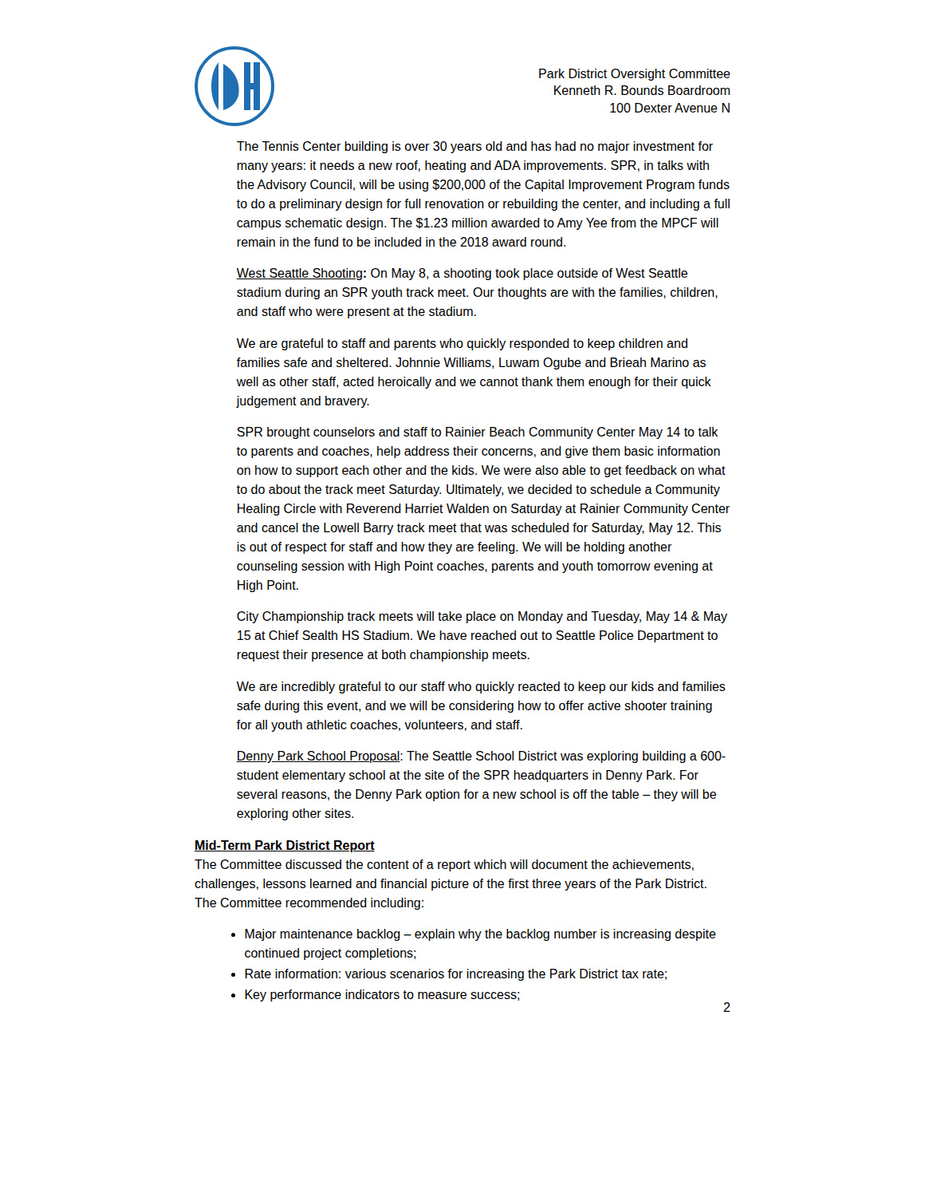Park District Oversight Committee
Kenneth R. Bounds Boardroom
100 Dexter Avenue N
The Tennis Center building is over 30 years old and has had no major investment for many years: it needs a new roof, heating and ADA improvements. SPR, in talks with the Advisory Council, will be using $200,000 of the Capital Improvement Program funds to do a preliminary design for full renovation or rebuilding the center, and including a full campus schematic design. The $1.23 million awarded to Amy Yee from the MPCF will remain in the fund to be included in the 2018 award round.
West Seattle Shooting: On May 8, a shooting took place outside of West Seattle stadium during an SPR youth track meet. Our thoughts are with the families, children, and staff who were present at the stadium.
We are grateful to staff and parents who quickly responded to keep children and families safe and sheltered. Johnnie Williams, Luwam Ogube and Brieah Marino as well as other staff, acted heroically and we cannot thank them enough for their quick judgement and bravery.
SPR brought counselors and staff to Rainier Beach Community Center May 14 to talk to parents and coaches, help address their concerns, and give them basic information on how to support each other and the kids. We were also able to get feedback on what to do about the track meet Saturday. Ultimately, we decided to schedule a Community Healing Circle with Reverend Harriet Walden on Saturday at Rainier Community Center and cancel the Lowell Barry track meet that was scheduled for Saturday, May 12. This is out of respect for staff and how they are feeling. We will be holding another counseling session with High Point coaches, parents and youth tomorrow evening at High Point.
City Championship track meets will take place on Monday and Tuesday, May 14 & May 15 at Chief Sealth HS Stadium. We have reached out to Seattle Police Department to request their presence at both championship meets.
We are incredibly grateful to our staff who quickly reacted to keep our kids and families safe during this event, and we will be considering how to offer active shooter training for all youth athletic coaches, volunteers, and staff.
Denny Park School Proposal: The Seattle School District was exploring building a 600-student elementary school at the site of the SPR headquarters in Denny Park. For several reasons, the Denny Park option for a new school is off the table – they will be exploring other sites.
Mid-Term Park District Report
The Committee discussed the content of a report which will document the achievements, challenges, lessons learned and financial picture of the first three years of the Park District. The Committee recommended including:
Major maintenance backlog – explain why the backlog number is increasing despite continued project completions;
Rate information: various scenarios for increasing the Park District tax rate;
Key performance indicators to measure success;
2